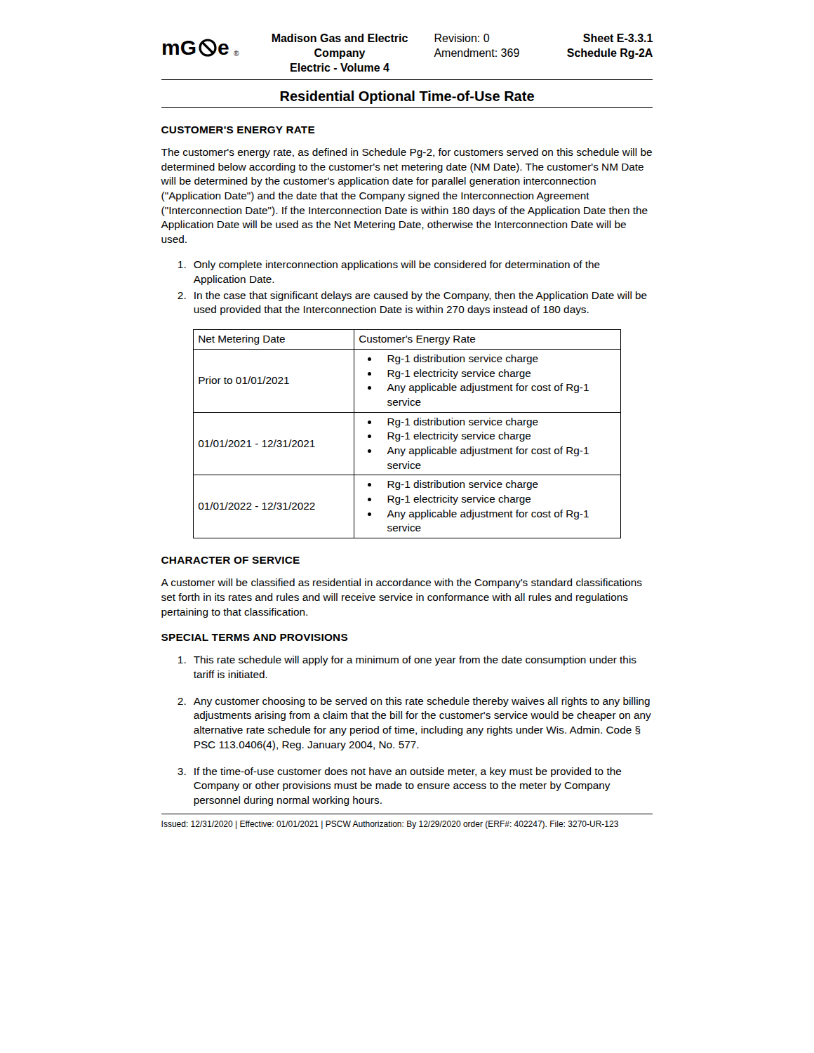mG e ®
Madison Gas and Electric Company
Electric - Volume 4
Revision: 0
Amendment: 369
Sheet E-3.3.1
Schedule Rg-2A
Residential Optional Time-of-Use Rate
CUSTOMER'S ENERGY RATE
The customer's energy rate, as defined in Schedule Pg-2, for customers served on this schedule will be determined below according to the customer's net metering date (NM Date). The customer's NM Date will be determined by the customer's application date for parallel generation interconnection ("Application Date") and the date that the Company signed the Interconnection Agreement ("Interconnection Date"). If the Interconnection Date is within 180 days of the Application Date then the Application Date will be used as the Net Metering Date, otherwise the Interconnection Date will be used.
Only complete interconnection applications will be considered for determination of the Application Date.
In the case that significant delays are caused by the Company, then the Application Date will be used provided that the Interconnection Date is within 270 days instead of 180 days.
| Net Metering Date | Customer's Energy Rate |
| --- | --- |
| Prior to 01/01/2021 | Rg-1 distribution service charge Rg-1 electricity service charge Any applicable adjustment for cost of Rg-1 service |
| 01/01/2021 - 12/31/2021 | Rg-1 distribution service charge Rg-1 electricity service charge Any applicable adjustment for cost of Rg-1 service |
| 01/01/2022 - 12/31/2022 | Rg-1 distribution service charge Rg-1 electricity service charge Any applicable adjustment for cost of Rg-1 service |
CHARACTER OF SERVICE
A customer will be classified as residential in accordance with the Company's standard classifications set forth in its rates and rules and will receive service in conformance with all rules and regulations pertaining to that classification.
SPECIAL TERMS AND PROVISIONS
This rate schedule will apply for a minimum of one year from the date consumption under this tariff is initiated.
Any customer choosing to be served on this rate schedule thereby waives all rights to any billing adjustments arising from a claim that the bill for the customer's service would be cheaper on any alternative rate schedule for any period of time, including any rights under Wis. Admin. Code § PSC 113.0406(4), Reg. January 2004, No. 577.
If the time-of-use customer does not have an outside meter, a key must be provided to the Company or other provisions must be made to ensure access to the meter by Company personnel during normal working hours.
Issued: 12/31/2020 | Effective: 01/01/2021 | PSCW Authorization: By 12/29/2020 order (ERF#: 402247). File: 3270-UR-123